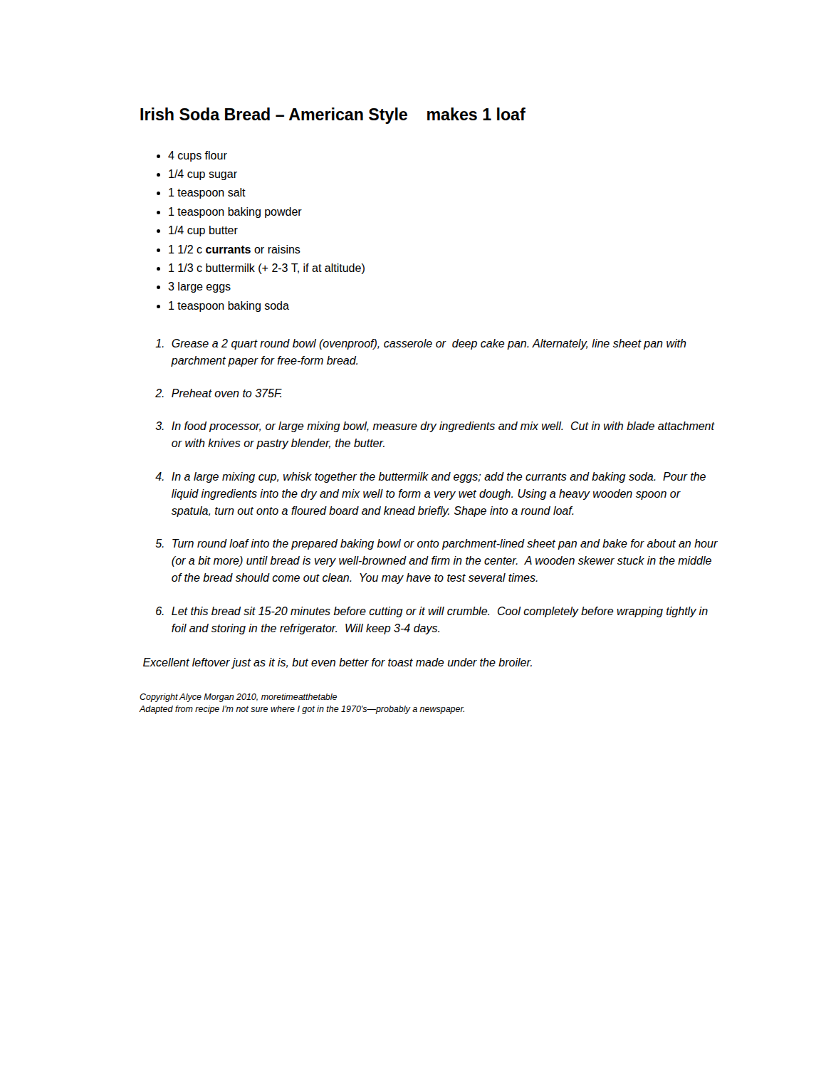Irish Soda Bread – American Style makes 1 loaf
4 cups flour
1/4 cup sugar
1 teaspoon salt
1 teaspoon baking powder
1/4 cup butter
1 1/2 c currants or raisins
1 1/3 c buttermilk (+ 2-3 T, if at altitude)
3 large eggs
1 teaspoon baking soda
Grease a 2 quart round bowl (ovenproof), casserole or deep cake pan. Alternately, line sheet pan with parchment paper for free-form bread.
Preheat oven to 375F.
In food processor, or large mixing bowl, measure dry ingredients and mix well. Cut in with blade attachment or with knives or pastry blender, the butter.
In a large mixing cup, whisk together the buttermilk and eggs; add the currants and baking soda. Pour the liquid ingredients into the dry and mix well to form a very wet dough. Using a heavy wooden spoon or spatula, turn out onto a floured board and knead briefly. Shape into a round loaf.
Turn round loaf into the prepared baking bowl or onto parchment-lined sheet pan and bake for about an hour (or a bit more) until bread is very well-browned and firm in the center. A wooden skewer stuck in the middle of the bread should come out clean. You may have to test several times.
Let this bread sit 15-20 minutes before cutting or it will crumble. Cool completely before wrapping tightly in foil and storing in the refrigerator. Will keep 3-4 days.
Excellent leftover just as it is, but even better for toast made under the broiler.
Copyright Alyce Morgan 2010, moretimeatthetable
Adapted from recipe I'm not sure where I got in the 1970's—probably a newspaper.